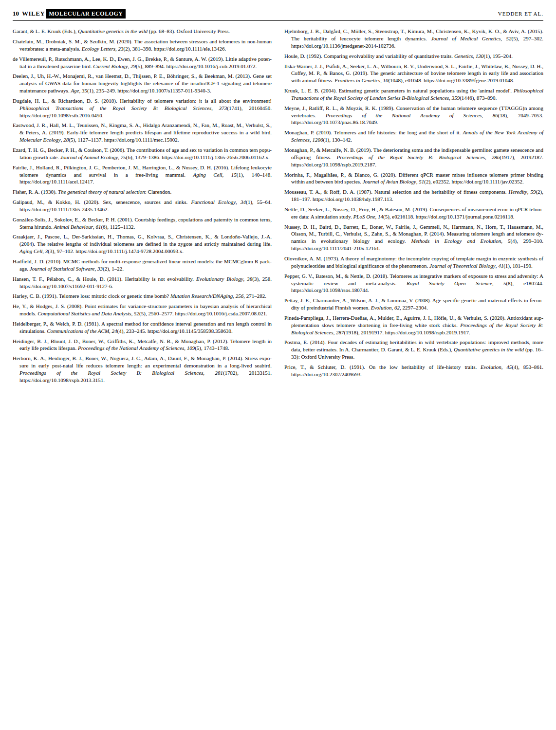10 WILEY MOLECULAR ECOLOGY
VEDDER et al.
Garant, & L. E. Kruuk (Eds.), Quantitative genetics in the wild (pp. 68–83). Oxford University Press.
Chatelain, M., Drobniak, S. M., & Szulkin, M. (2020). The association between stressors and telomeres in non-human vertebrates: a meta-analysis. Ecology Letters, 23(2), 381–398. https://doi.org/10.1111/ele.13426.
de Villemereuil, P., Rutschmann, A., Lee, K. D., Ewen, J. G., Brekke, P., & Santure, A. W. (2019). Little adaptive potential in a threatened passerine bird. Current Biology, 29(5), 889–894. https://doi.org/10.1016/j.cub.2019.01.072.
Deelen, J., Uh, H.-W., Monajemi, R., van Heemst, D., Thijssen, P. E., Böhringer, S., & Beekman, M. (2013). Gene set analysis of GWAS data for human longevity highlights the relevance of the insulin/IGF-1 signaling and telomere maintenance pathways. Age, 35(1), 235–249. https://doi.org/10.1007/s11357-011-9340-3.
Dugdale, H. L., & Richardson, D. S. (2018). Heritability of telomere variation: it is all about the environment! Philosophical Transactions of the Royal Society B: Biological Sciences, 373(1741), 20160450. https://doi.org/10.1098/rstb.2016.0450.
Eastwood, J. R., Hall, M. L., Teunissen, N., Kingma, S. A., Hidalgo Aranzamendi, N., Fan, M., Roast, M., Verhulst, S., & Peters, A. (2019). Early-life telomere length predicts lifespan and lifetime reproductive success in a wild bird. Molecular Ecology, 28(5), 1127–1137. https://doi.org/10.1111/mec.15002.
Ezard, T. H. G., Becker, P. H., & Coulson, T. (2006). The contributions of age and sex to variation in common tern population growth rate. Journal of Animal Ecology, 75(6), 1379–1386. https://doi.org/10.1111/j.1365-2656.2006.01162.x.
Fairlie, J., Holland, R., Pilkington, J. G., Pemberton, J. M., Harrington, L., & Nussey, D. H. (2016). Lifelong leukocyte telomere dynamics and survival in a free-living mammal. Aging Cell, 15(1), 140–148. https://doi.org/10.1111/acel.12417.
Fisher, R. A. (1930). The genetical theory of natural selection: Clarendon.
Galipaud, M., & Kokko, H. (2020). Sex, senescence, sources and sinks. Functional Ecology, 34(1), 55–64. https://doi.org/10.1111/1365-2435.13462.
González-Solís, J., Sokolov, E., & Becker, P. H. (2001). Courtship feedings, copulations and paternity in common terns, Sterna hirundo. Animal Behaviour, 61(6), 1125–1132.
Graakjaer, J., Pascoe, L., Der-Sarkissian, H., Thomas, G., Kolvraa, S., Christensen, K., & Londoño-Vallejo, J.-A. (2004). The relative lengths of individual telomeres are defined in the zygote and strictly maintained during life. Aging Cell, 3(3), 97–102. https://doi.org/10.1111/j.1474-9728.2004.00093.x.
Hadfield, J. D. (2010). MCMC methods for multi-response generalized linear mixed models: the MCMCglmm R package. Journal of Statistical Software, 33(2), 1–22.
Hansen, T. F., Pélabon, C., & Houle, D. (2011). Heritability is not evolvability. Evolutionary Biology, 38(3), 258. https://doi.org/10.1007/s11692-011-9127-6.
Harley, C. B. (1991). Telomere loss: mitotic clock or genetic time bomb? Mutation Research/DNAging, 256, 271–282.
He, Y., & Hodges, J. S. (2008). Point estimates for variance-structure parameters in bayesian analysis of hierarchical models. Computational Statistics and Data Analysis, 52(5), 2560–2577. https://doi.org/10.1016/j.csda.2007.08.021.
Heidelberger, P., & Welch, P. D. (1981). A spectral method for confidence interval generation and run length control in simulations. Communications of the ACM, 24(4), 233–245. https://doi.org/10.1145/358598.358630.
Heidinger, B. J., Blount, J. D., Boner, W., Griffiths, K., Metcalfe, N. B., & Monaghan, P. (2012). Telomere length in early life predicts lifespan. Proceedings of the National Academy of Sciences, 109(5), 1743–1748.
Herborn, K. A., Heidinger, B. J., Boner, W., Noguera, J. C., Adam, A., Daunt, F., & Monaghan, P. (2014). Stress exposure in early post-natal life reduces telomere length: an experimental demonstration in a long-lived seabird. Proceedings of the Royal Society B: Biological Sciences, 281(1782), 20133151. https://doi.org/10.1098/rspb.2013.3151.
Hjelmborg, J. B., Dalgård, C., Möller, S., Steenstrup, T., Kimura, M., Christensen, K., Kyvik, K. O., & Aviv, A. (2015). The heritability of leucocyte telomere length dynamics. Journal of Medical Genetics, 52(5), 297–302. https://doi.org/10.1136/jmedgenet-2014-102736.
Houle, D. (1992). Comparing evolvability and variability of quantitative traits. Genetics, 130(1), 195–204.
Ilska-Warner, J. J., Psifidi, A., Seeker, L. A., Wilbourn, R. V., Underwood, S. L., Fairlie, J., Whitelaw, B., Nussey, D. H., Coffey, M. P., & Banos, G. (2019). The genetic architecture of bovine telomere length in early life and association with animal fitness. Frontiers in Genetics, 10(1048), e01048. https://doi.org/10.3389/fgene.2019.01048.
Kruuk, L. E. B. (2004). Estimating genetic parameters in natural populations using the 'animal model'. Philosophical Transactions of the Royal Society of London Series B-Biological Sciences, 359(1446), 873–890.
Meyne, J., Ratliff, R. L., & Moyzis, R. K. (1989). Conservation of the human telomere sequence (TTAGGG)n among vertebrates. Proceedings of the National Academy of Sciences, 86(18), 7049–7053. https://doi.org/10.1073/pnas.86.18.7049.
Monaghan, P. (2010). Telomeres and life histories: the long and the short of it. Annals of the New York Academy of Sciences, 1206(1), 130–142.
Monaghan, P., & Metcalfe, N. B. (2019). The deteriorating soma and the indispensable germline: gamete senescence and offspring fitness. Proceedings of the Royal Society B: Biological Sciences, 286(1917), 20192187. https://doi.org/10.1098/rspb.2019.2187.
Morinha, F., Magalhães, P., & Blanco, G. (2020). Different qPCR master mixes influence telomere primer binding within and between bird species. Journal of Avian Biology, 51(2), e02352. https://doi.org/10.1111/jav.02352.
Mousseau, T. A., & Roff, D. A. (1987). Natural selection and the heritability of fitness components. Heredity, 59(2), 181–197. https://doi.org/10.1038/hdy.1987.113.
Nettle, D., Seeker, L., Nussey, D., Froy, H., & Bateson, M. (2019). Consequences of measurement error in qPCR telomere data: A simulation study. PLoS One, 14(5), e0216118. https://doi.org/10.1371/journal.pone.0216118.
Nussey, D. H., Baird, D., Barrett, E., Boner, W., Fairlie, J., Gemmell, N., Hartmann, N., Horn, T., Haussmann, M., Olsson, M., Turbill, C., Verhulst, S., Zahn, S., & Monaghan, P. (2014). Measuring telomere length and telomere dynamics in evolutionary biology and ecology. Methods in Ecology and Evolution, 5(4), 299–310. https://doi.org/10.1111/2041-210x.12161.
Olovnikov, A. M. (1973). A theory of marginotomy: the incomplete copying of template margin in enzymic synthesis of polynucleotides and biological significance of the phenomenon. Journal of Theoretical Biology, 41(1), 181–190.
Pepper, G. V., Bateson, M., & Nettle, D. (2018). Telomeres as integrative markers of exposure to stress and adversity: A systematic review and meta-analysis. Royal Society Open Science, 5(8), e180744. https://doi.org/10.1098/rsos.180744.
Pettay, J. E., Charmantier, A., Wilson, A. J., & Lummaa, V. (2008). Age-specific genetic and maternal effects in fecundity of preindustrial Finnish women. Evolution, 62, 2297–2304.
Pineda-Pampliega, J., Herrera-Dueñas, A., Mulder, E., Aguirre, J. I., Höfle, U., & Verhulst, S. (2020). Antioxidant supplementation slows telomere shortening in free-living white stork chicks. Proceedings of the Royal Society B: Biological Sciences, 287(1918), 20191917. https://doi.org/10.1098/rspb.2019.1917.
Postma, E. (2014). Four decades of estimating heritabilities in wild vertebrate populations: improved methods, more data, better estimates. In A. Charmantier, D. Garant, & L. E. Kruuk (Eds.), Quantitative genetics in the wild (pp. 16–33): Oxford University Press.
Price, T., & Schluter, D. (1991). On the low heritability of life-history traits. Evolution, 45(4), 853–861. https://doi.org/10.2307/2409693.